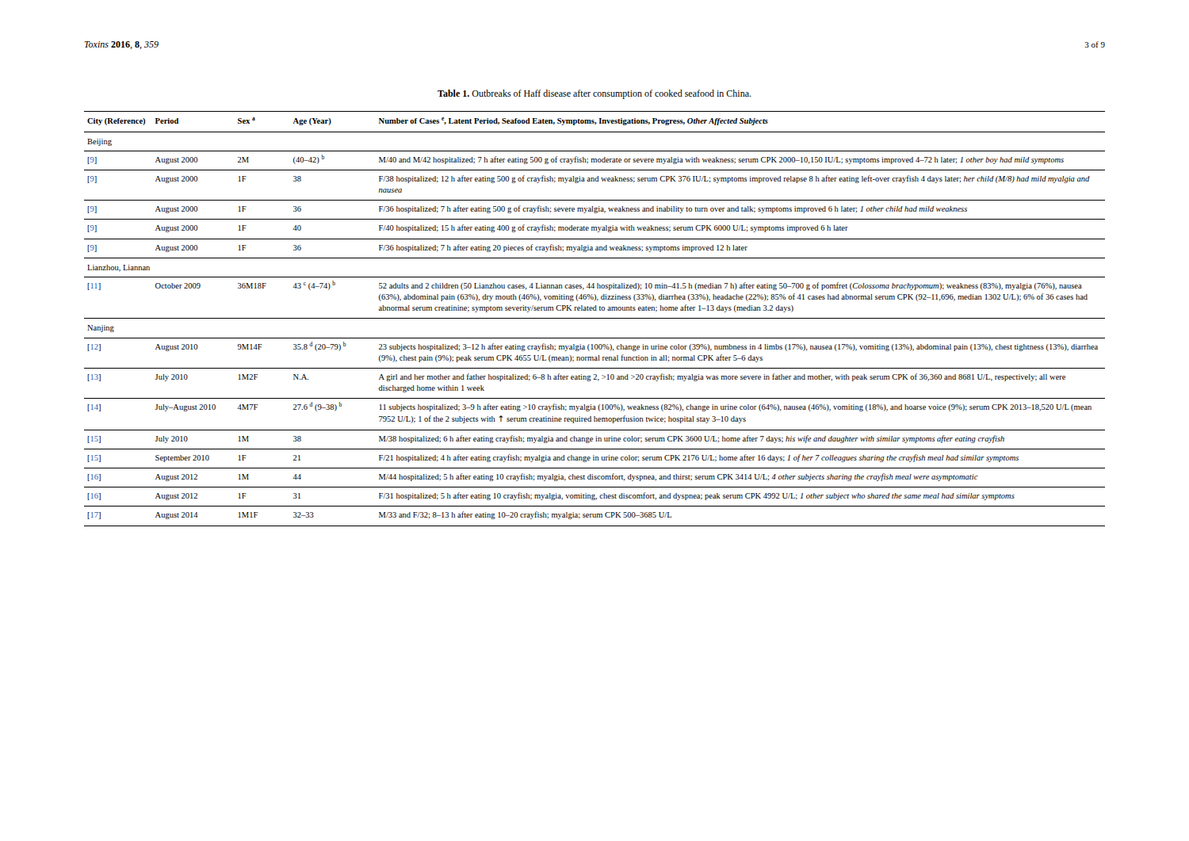Toxins 2016, 8, 359
3 of 9
Table 1. Outbreaks of Haff disease after consumption of cooked seafood in China.
| City (Reference) | Period | Sex a | Age (Year) | Number of Cases e , Latent Period, Seafood Eaten, Symptoms, Investigations, Progress, Other Affected Subjects |
| --- | --- | --- | --- | --- |
| Beijing |
| [ 9 ] | August 2000 | 2M | (40–42) b | M/40 and M/42 hospitalized; 7 h after eating 500 g of crayfish; moderate or severe myalgia with weakness; serum CPK 2000–10,150 IU/L; symptoms improved 4–72 h later; 1 other boy had mild symptoms |
| [ 9 ] | August 2000 | 1F | 38 | F/38 hospitalized; 12 h after eating 500 g of crayfish; myalgia and weakness; serum CPK 376 IU/L; symptoms improved relapse 8 h after eating left-over crayfish 4 days later; her child (M/8) had mild myalgia and nausea |
| [ 9 ] | August 2000 | 1F | 36 | F/36 hospitalized; 7 h after eating 500 g of crayfish; severe myalgia, weakness and inability to turn over and talk; symptoms improved 6 h later; 1 other child had mild weakness |
| [ 9 ] | August 2000 | 1F | 40 | F/40 hospitalized; 15 h after eating 400 g of crayfish; moderate myalgia with weakness; serum CPK 6000 U/L; symptoms improved 6 h later |
| [ 9 ] | August 2000 | 1F | 36 | F/36 hospitalized; 7 h after eating 20 pieces of crayfish; myalgia and weakness; symptoms improved 12 h later |
| Lianzhou, Liannan |
| [ 11 ] | October 2009 | 36M18F | 43 c (4–74) b | 52 adults and 2 children (50 Lianzhou cases, 4 Liannan cases, 44 hospitalized); 10 min–41.5 h (median 7 h) after eating 50–700 g of pomfret ( Colossoma brachypomum ); weakness (83%), myalgia (76%), nausea (63%), abdominal pain (63%), dry mouth (46%), vomiting (46%), dizziness (33%), diarrhea (33%), headache (22%); 85% of 41 cases had abnormal serum CPK (92–11,696, median 1302 U/L); 6% of 36 cases had abnormal serum creatinine; symptom severity/serum CPK related to amounts eaten; home after 1–13 days (median 3.2 days) |
| Nanjing |
| [ 12 ] | August 2010 | 9M14F | 35.8 d (20–79) b | 23 subjects hospitalized; 3–12 h after eating crayfish; myalgia (100%), change in urine color (39%), numbness in 4 limbs (17%), nausea (17%), vomiting (13%), abdominal pain (13%), chest tightness (13%), diarrhea (9%), chest pain (9%); peak serum CPK 4655 U/L (mean); normal renal function in all; normal CPK after 5–6 days |
| [ 13 ] | July 2010 | 1M2F | N.A. | A girl and her mother and father hospitalized; 6–8 h after eating 2, >10 and >20 crayfish; myalgia was more severe in father and mother, with peak serum CPK of 36,360 and 8681 U/L, respectively; all were discharged home within 1 week |
| [ 14 ] | July–August 2010 | 4M7F | 27.6 d (9–38) b | 11 subjects hospitalized; 3–9 h after eating >10 crayfish; myalgia (100%), weakness (82%), change in urine color (64%), nausea (46%), vomiting (18%), and hoarse voice (9%); serum CPK 2013–18,520 U/L (mean 7952 U/L); 1 of the 2 subjects with ↑ serum creatinine required hemoperfusion twice; hospital stay 3–10 days |
| [ 15 ] | July 2010 | 1M | 38 | M/38 hospitalized; 6 h after eating crayfish; myalgia and change in urine color; serum CPK 3600 U/L; home after 7 days; his wife and daughter with similar symptoms after eating crayfish |
| [ 15 ] | September 2010 | 1F | 21 | F/21 hospitalized; 4 h after eating crayfish; myalgia and change in urine color; serum CPK 2176 U/L; home after 16 days; 1 of her 7 colleagues sharing the crayfish meal had similar symptoms |
| [ 16 ] | August 2012 | 1M | 44 | M/44 hospitalized; 5 h after eating 10 crayfish; myalgia, chest discomfort, dyspnea, and thirst; serum CPK 3414 U/L; 4 other subjects sharing the crayfish meal were asymptomatic |
| [ 16 ] | August 2012 | 1F | 31 | F/31 hospitalized; 5 h after eating 10 crayfish; myalgia, vomiting, chest discomfort, and dyspnea; peak serum CPK 4992 U/L; 1 other subject who shared the same meal had similar symptoms |
| [ 17 ] | August 2014 | 1M1F | 32–33 | M/33 and F/32; 8–13 h after eating 10–20 crayfish; myalgia; serum CPK 500–3685 U/L |